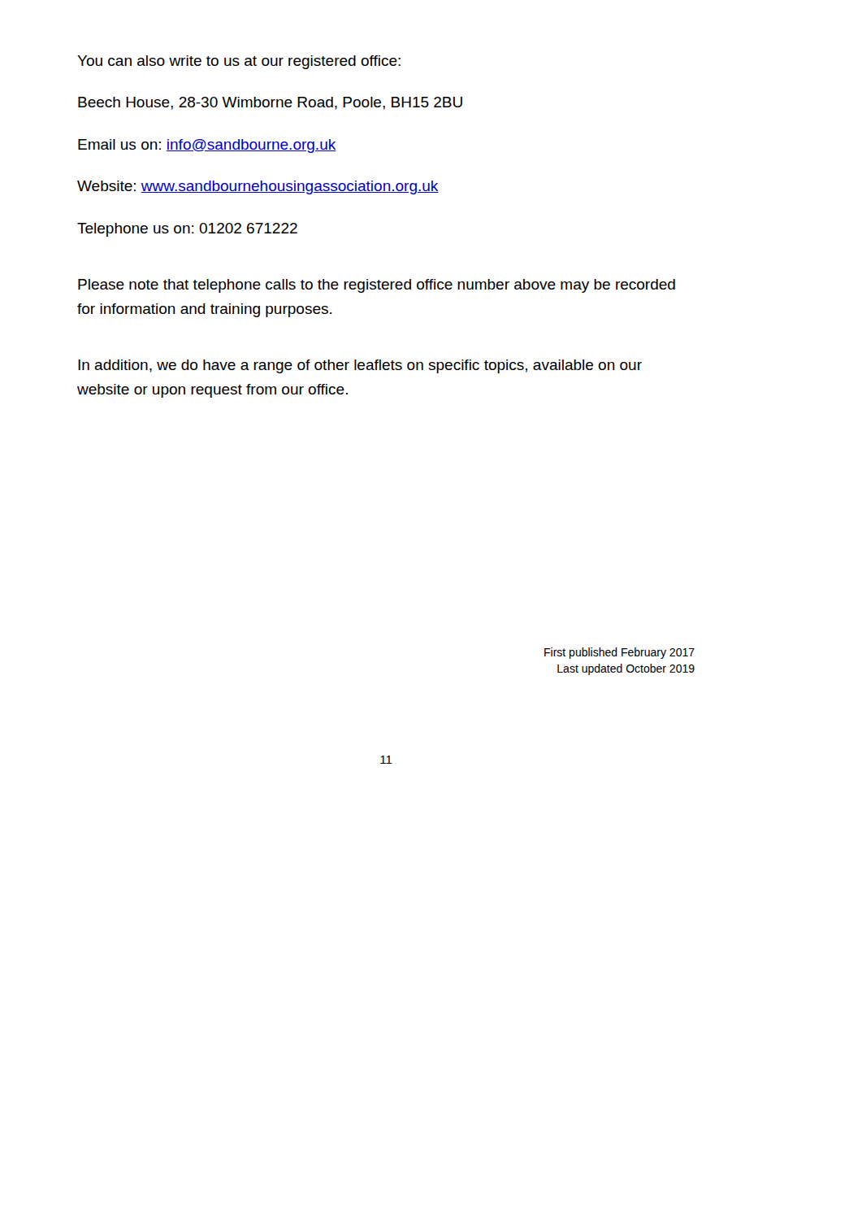You can also write to us at our registered office:
Beech House, 28-30 Wimborne Road, Poole, BH15 2BU
Email us on: info@sandbourne.org.uk
Website: www.sandbournehousingassociation.org.uk
Telephone us on: 01202 671222
Please note that telephone calls to the registered office number above may be recorded for information and training purposes.
In addition, we do have a range of other leaflets on specific topics, available on our website or upon request from our office.
First published February 2017
Last updated October 2019
11